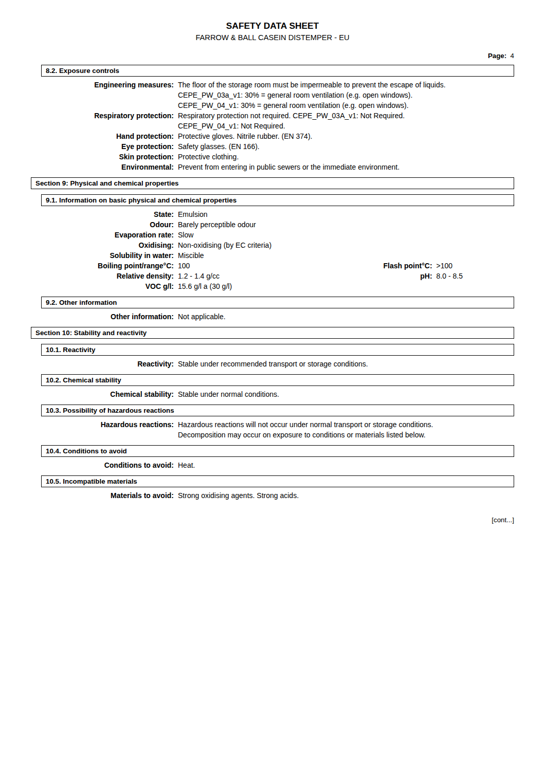SAFETY DATA SHEET
FARROW & BALL CASEIN DISTEMPER - EU
Page: 4
8.2. Exposure controls
| Engineering measures: | The floor of the storage room must be impermeable to prevent the escape of liquids. |
| | CEPE_PW_03a_v1: 30% = general room ventilation (e.g. open windows). |
| | CEPE_PW_04_v1: 30% = general room ventilation (e.g. open windows). |
| Respiratory protection: | Respiratory protection not required. CEPE_PW_03A_v1: Not Required. |
| | CEPE_PW_04_v1: Not Required. |
| Hand protection: | Protective gloves. Nitrile rubber. (EN 374). |
| Eye protection: | Safety glasses. (EN 166). |
| Skin protection: | Protective clothing. |
| Environmental: | Prevent from entering in public sewers or the immediate environment. |
Section 9: Physical and chemical properties
9.1. Information on basic physical and chemical properties
| State: | Emulsion |
| Odour: | Barely perceptible odour |
| Evaporation rate: | Slow |
| Oxidising: | Non-oxidising (by EC criteria) |
| Solubility in water: | Miscible |
| Boiling point/range°C: | 100 | Flash point°C: | >100 |
| Relative density: | 1.2 - 1.4 g/cc | pH: | 8.0 - 8.5 |
| VOC g/l: | 15.6 g/l a (30 g/l) |
9.2. Other information
| Other information: | Not applicable. |
Section 10: Stability and reactivity
10.1. Reactivity
| Reactivity: | Stable under recommended transport or storage conditions. |
10.2. Chemical stability
| Chemical stability: | Stable under normal conditions. |
10.3. Possibility of hazardous reactions
| Hazardous reactions: | Hazardous reactions will not occur under normal transport or storage conditions. |
| | Decomposition may occur on exposure to conditions or materials listed below. |
10.4. Conditions to avoid
| Conditions to avoid: | Heat. |
10.5. Incompatible materials
| Materials to avoid: | Strong oxidising agents. Strong acids. |
[cont...]